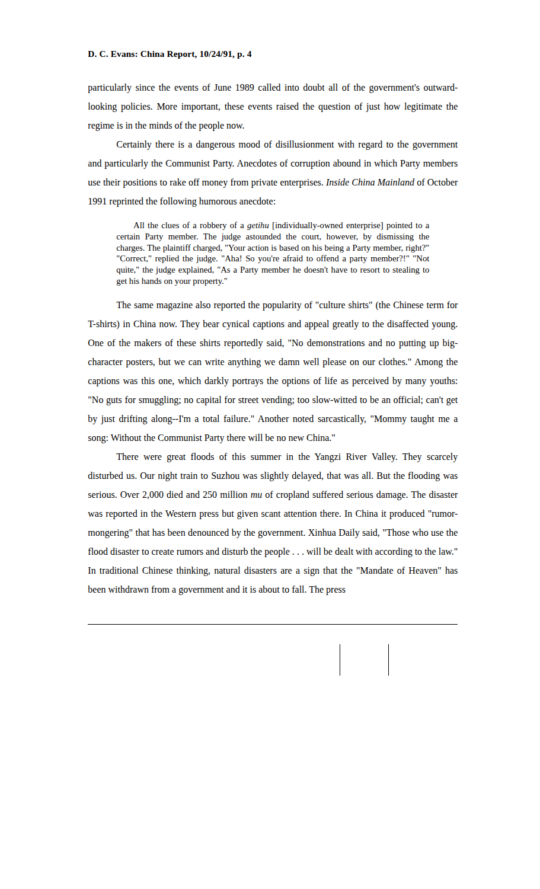D. C. Evans: China Report, 10/24/91, p. 4
particularly since the events of June 1989 called into doubt all of the government's outward-looking policies. More important, these events raised the question of just how legitimate the regime is in the minds of the people now.
Certainly there is a dangerous mood of disillusionment with regard to the government and particularly the Communist Party. Anecdotes of corruption abound in which Party members use their positions to rake off money from private enterprises. Inside China Mainland of October 1991 reprinted the following humorous anecdote:
All the clues of a robbery of a getihu [individually-owned enterprise] pointed to a certain Party member. The judge astounded the court, however, by dismissing the charges. The plaintiff charged, "Your action is based on his being a Party member, right?" "Correct," replied the judge. "Aha! So you're afraid to offend a party member?!" "Not quite," the judge explained, "As a Party member he doesn't have to resort to stealing to get his hands on your property."
The same magazine also reported the popularity of "culture shirts" (the Chinese term for T-shirts) in China now. They bear cynical captions and appeal greatly to the disaffected young. One of the makers of these shirts reportedly said, "No demonstrations and no putting up big-character posters, but we can write anything we damn well please on our clothes." Among the captions was this one, which darkly portrays the options of life as perceived by many youths: "No guts for smuggling; no capital for street vending; too slow-witted to be an official; can't get by just drifting along--I'm a total failure." Another noted sarcastically, "Mommy taught me a song: Without the Communist Party there will be no new China."
There were great floods of this summer in the Yangzi River Valley. They scarcely disturbed us. Our night train to Suzhou was slightly delayed, that was all. But the flooding was serious. Over 2,000 died and 250 million mu of cropland suffered serious damage. The disaster was reported in the Western press but given scant attention there. In China it produced "rumor-mongering" that has been denounced by the government. Xinhua Daily said, "Those who use the flood disaster to create rumors and disturb the people . . . will be dealt with according to the law." In traditional Chinese thinking, natural disasters are a sign that the "Mandate of Heaven" has been withdrawn from a government and it is about to fall. The press